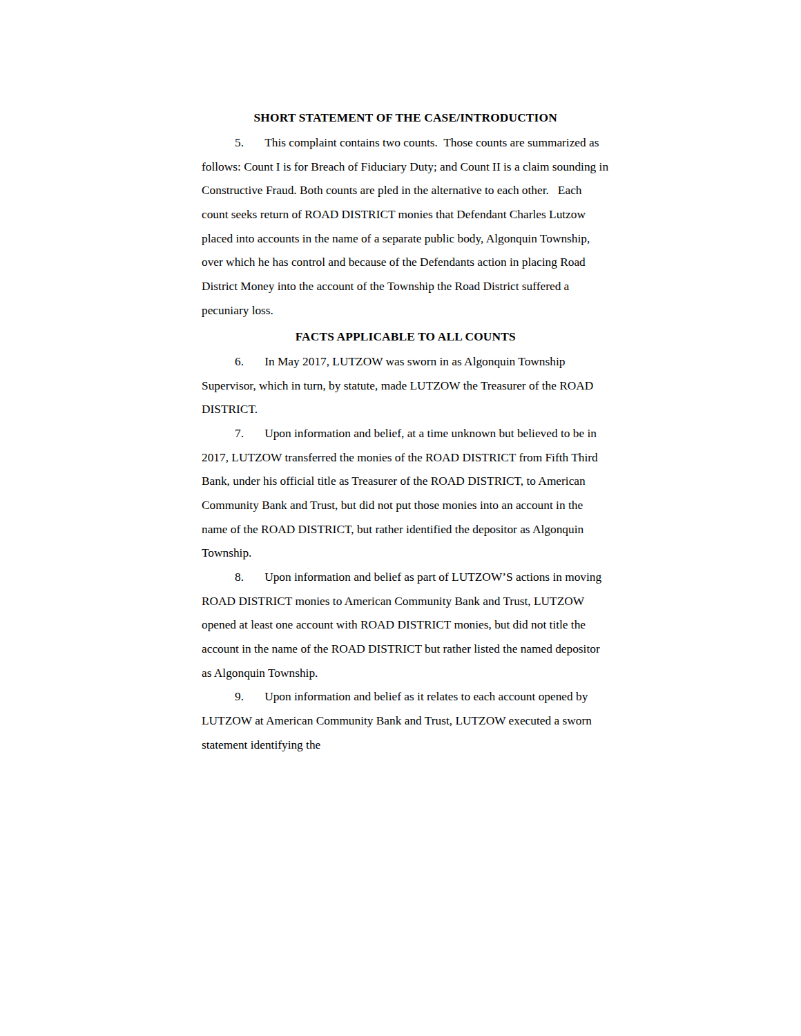Short Statement of the Case/Introduction
5. This complaint contains two counts. Those counts are summarized as follows: Count I is for Breach of Fiduciary Duty; and Count II is a claim sounding in Constructive Fraud. Both counts are pled in the alternative to each other. Each count seeks return of ROAD DISTRICT monies that Defendant Charles Lutzow placed into accounts in the name of a separate public body, Algonquin Township, over which he has control and because of the Defendants action in placing Road District Money into the account of the Township the Road District suffered a pecuniary loss.
Facts Applicable to All Counts
6. In May 2017, LUTZOW was sworn in as Algonquin Township Supervisor, which in turn, by statute, made LUTZOW the Treasurer of the ROAD DISTRICT.
7. Upon information and belief, at a time unknown but believed to be in 2017, LUTZOW transferred the monies of the ROAD DISTRICT from Fifth Third Bank, under his official title as Treasurer of the ROAD DISTRICT, to American Community Bank and Trust, but did not put those monies into an account in the name of the ROAD DISTRICT, but rather identified the depositor as Algonquin Township.
8. Upon information and belief as part of LUTZOW’S actions in moving ROAD DISTRICT monies to American Community Bank and Trust, LUTZOW opened at least one account with ROAD DISTRICT monies, but did not title the account in the name of the ROAD DISTRICT but rather listed the named depositor as Algonquin Township.
9. Upon information and belief as it relates to each account opened by LUTZOW at American Community Bank and Trust, LUTZOW executed a sworn statement identifying the